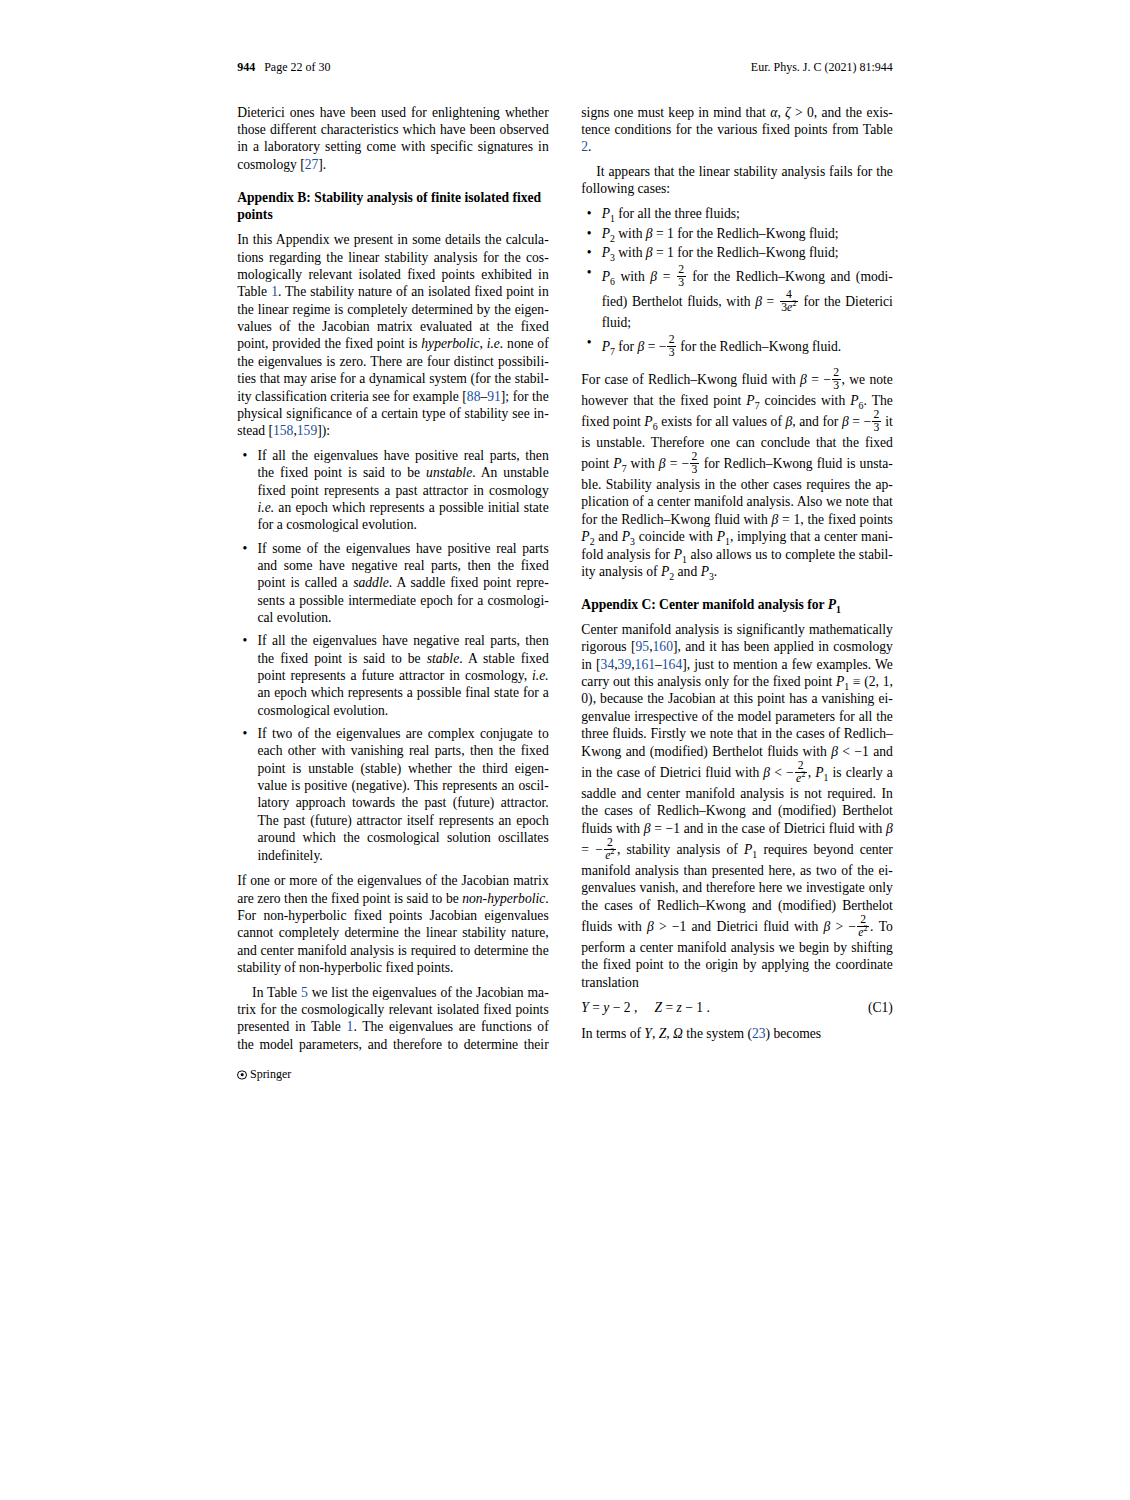944 Page 22 of 30
Eur. Phys. J. C (2021) 81:944
Dieterici ones have been used for enlightening whether those different characteristics which have been observed in a laboratory setting come with specific signatures in cosmology [27].
Appendix B: Stability analysis of finite isolated fixed points
In this Appendix we present in some details the calculations regarding the linear stability analysis for the cosmologically relevant isolated fixed points exhibited in Table 1. The stability nature of an isolated fixed point in the linear regime is completely determined by the eigenvalues of the Jacobian matrix evaluated at the fixed point, provided the fixed point is hyperbolic, i.e. none of the eigenvalues is zero. There are four distinct possibilities that may arise for a dynamical system (for the stability classification criteria see for example [88–91]; for the physical significance of a certain type of stability see instead [158,159]):
If all the eigenvalues have positive real parts, then the fixed point is said to be unstable. An unstable fixed point represents a past attractor in cosmology i.e. an epoch which represents a possible initial state for a cosmological evolution.
If some of the eigenvalues have positive real parts and some have negative real parts, then the fixed point is called a saddle. A saddle fixed point represents a possible intermediate epoch for a cosmological evolution.
If all the eigenvalues have negative real parts, then the fixed point is said to be stable. A stable fixed point represents a future attractor in cosmology, i.e. an epoch which represents a possible final state for a cosmological evolution.
If two of the eigenvalues are complex conjugate to each other with vanishing real parts, then the fixed point is unstable (stable) whether the third eigenvalue is positive (negative). This represents an oscillatory approach towards the past (future) attractor. The past (future) attractor itself represents an epoch around which the cosmological solution oscillates indefinitely.
If one or more of the eigenvalues of the Jacobian matrix are zero then the fixed point is said to be non-hyperbolic. For non-hyperbolic fixed points Jacobian eigenvalues cannot completely determine the linear stability nature, and center manifold analysis is required to determine the stability of non-hyperbolic fixed points.
In Table 5 we list the eigenvalues of the Jacobian matrix for the cosmologically relevant isolated fixed points presented in Table 1. The eigenvalues are functions of the model parameters, and therefore to determine their signs one must keep in mind that α, ζ > 0, and the existence conditions for the various fixed points from Table 2.
It appears that the linear stability analysis fails for the following cases:
P1 for all the three fluids;
P2 with β = 1 for the Redlich–Kwong fluid;
P3 with β = 1 for the Redlich–Kwong fluid;
P6 with β = 23 for the Redlich–Kwong and (modified) Berthelot fluids, with β = 43e2 for the Dieterici fluid;
P7 for β = −23 for the Redlich–Kwong fluid.
For case of Redlich–Kwong fluid with β = −23, we note however that the fixed point P7 coincides with P6. The fixed point P6 exists for all values of β, and for β = −23 it is unstable. Therefore one can conclude that the fixed point P7 with β = −23 for Redlich–Kwong fluid is unstable. Stability analysis in the other cases requires the application of a center manifold analysis. Also we note that for the Redlich–Kwong fluid with β = 1, the fixed points P2 and P3 coincide with P1, implying that a center manifold analysis for P1 also allows us to complete the stability analysis of P2 and P3.
Appendix C: Center manifold analysis for P1
Center manifold analysis is significantly mathematically rigorous [95,160], and it has been applied in cosmology in [34,39,161–164], just to mention a few examples. We carry out this analysis only for the fixed point P1 ≡ (2, 1, 0), because the Jacobian at this point has a vanishing eigenvalue irrespective of the model parameters for all the three fluids. Firstly we note that in the cases of Redlich–Kwong and (modified) Berthelot fluids with β < −1 and in the case of Dietrici fluid with β < −2 e2, P1 is clearly a saddle and center manifold analysis is not required. In the cases of Redlich–Kwong and (modified) Berthelot fluids with β = −1 and in the case of Dietrici fluid with β = −2 e2, stability analysis of P1 requires beyond center manifold analysis than presented here, as two of the eigenvalues vanish, and therefore here we investigate only the cases of Redlich–Kwong and (modified) Berthelot fluids with β > −1 and Dietrici fluid with β > −2 e2. To perform a center manifold analysis we begin by shifting the fixed point to the origin by applying the coordinate translation
Y = y − 2 , Z = z − 1 .
(C1)
In terms of Y, Z, Ω the system (23) becomes
Springer